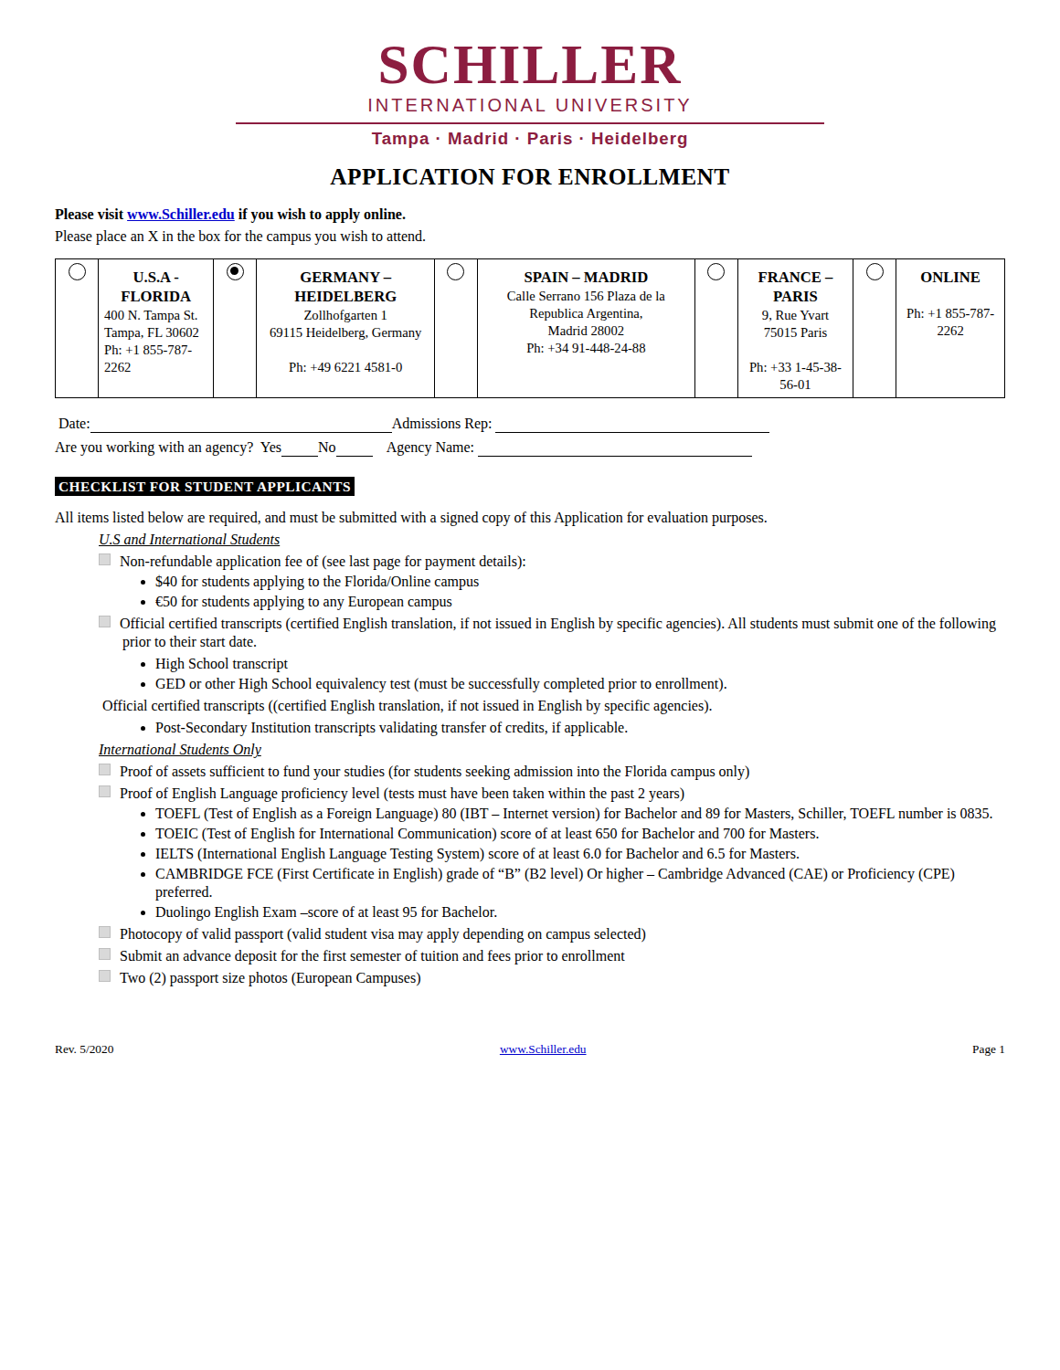SCHILLER
INTERNATIONAL UNIVERSITY
Tampa · Madrid · Paris · Heidelberg
APPLICATION FOR ENROLLMENT
Please visit www.Schiller.edu if you wish to apply online.
Please place an X in the box for the campus you wish to attend.
| | U.S.A - FLORIDA 400 N. Tampa St. Tampa, FL 30602 Ph: +1 855-787-2262 | | GERMANY – HEIDELBERG Zollhofgarten 1 69115 Heidelberg, Germany Ph: +49 6221 4581-0 | | SPAIN – MADRID Calle Serrano 156 Plaza de la Republica Argentina, Madrid 28002 Ph: +34 91-448-24-88 | | FRANCE – PARIS 9, Rue Yvart 75015 Paris Ph: +33 1-45-38-56-01 | | ONLINE Ph: +1 855-787-2262 |
Date: Admissions Rep:
Are you working with an agency? Yes No Agency Name:
CHECKLIST FOR STUDENT APPLICANTS
All items listed below are required, and must be submitted with a signed copy of this Application for evaluation purposes.
U.S and International Students
Non-refundable application fee of (see last page for payment details):
$40 for students applying to the Florida/Online campus
€50 for students applying to any European campus
Official certified transcripts (certified English translation, if not issued in English by specific agencies). All students must submit one of the following prior to their start date.
High School transcript
GED or other High School equivalency test (must be successfully completed prior to enrollment).
Official certified transcripts ((certified English translation, if not issued in English by specific agencies).
Post-Secondary Institution transcripts validating transfer of credits, if applicable.
International Students Only
Proof of assets sufficient to fund your studies (for students seeking admission into the Florida campus only)
Proof of English Language proficiency level (tests must have been taken within the past 2 years)
TOEFL (Test of English as a Foreign Language) 80 (IBT – Internet version) for Bachelor and 89 for Masters, Schiller, TOEFL number is 0835.
TOEIC (Test of English for International Communication) score of at least 650 for Bachelor and 700 for Masters.
IELTS (International English Language Testing System) score of at least 6.0 for Bachelor and 6.5 for Masters.
CAMBRIDGE FCE (First Certificate in English) grade of “B” (B2 level) Or higher – Cambridge Advanced (CAE) or Proficiency (CPE) preferred.
Duolingo English Exam –score of at least 95 for Bachelor.
Photocopy of valid passport (valid student visa may apply depending on campus selected)
Submit an advance deposit for the first semester of tuition and fees prior to enrollment
Two (2) passport size photos (European Campuses)
Rev. 5/2020
www.Schiller.edu
Page 1